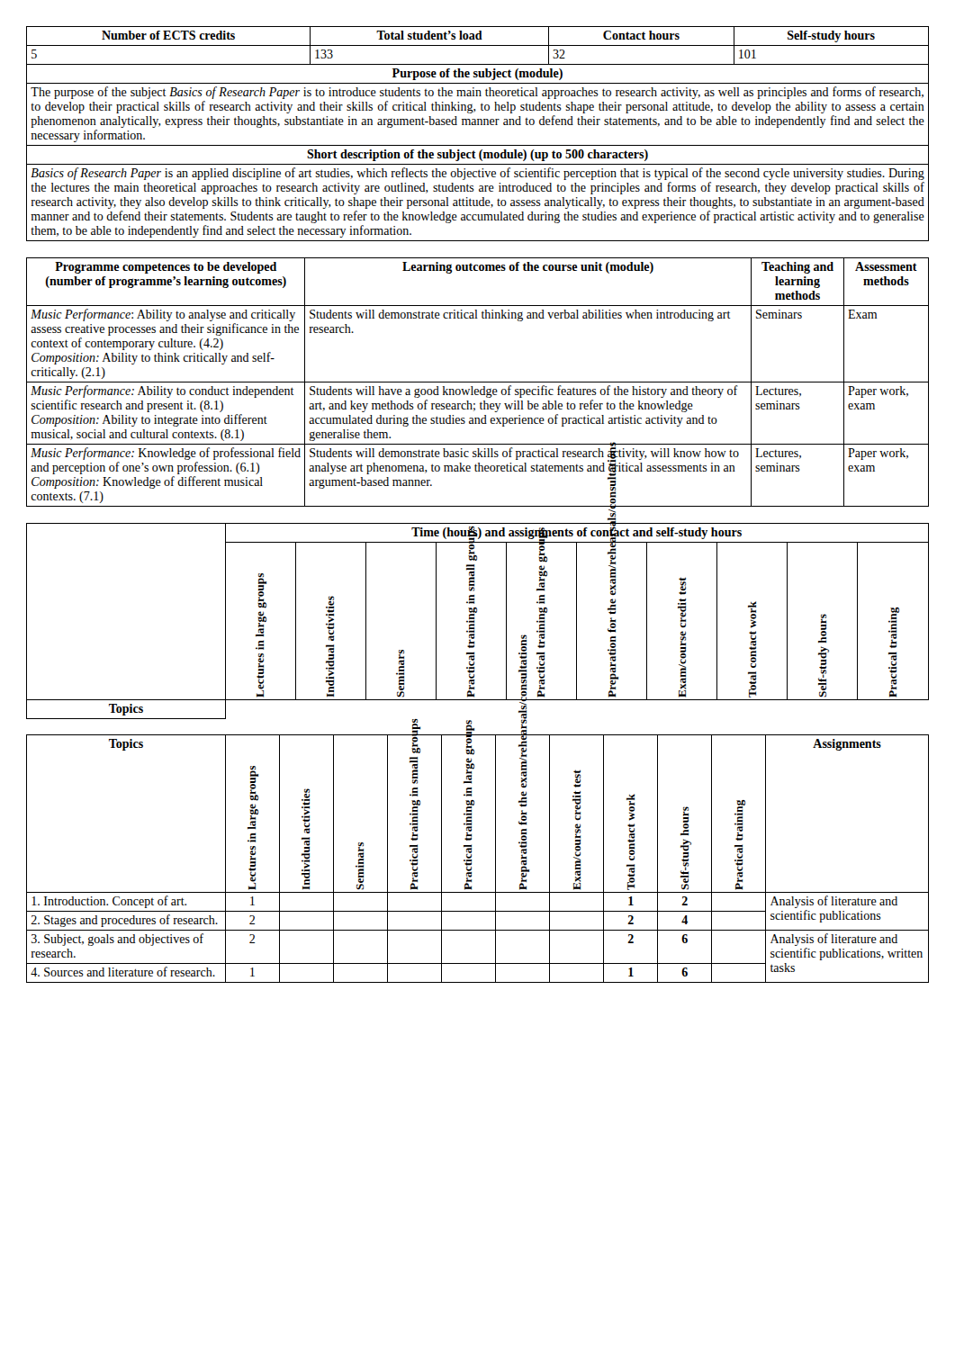| Number of ECTS credits | Total student’s load | Contact hours | Self-study hours |
| --- | --- | --- | --- |
| 5 | 133 | 32 | 101 |
| Purpose of the subject (module) |
| The purpose of the subject Basics of Research Paper is to introduce students to the main theoretical approaches to research activity, as well as principles and forms of research, to develop their practical skills of research activity and their skills of critical thinking, to help students shape their personal attitude, to develop the ability to assess a certain phenomenon analytically, express their thoughts, substantiate in an argument-based manner and to defend their statements, and to be able to independently find and select the necessary information. |
| Short description of the subject (module) (up to 500 characters) |
| Basics of Research Paper is an applied discipline of art studies, which reflects the objective of scientific perception that is typical of the second cycle university studies. During the lectures the main theoretical approaches to research activity are outlined, students are introduced to the principles and forms of research, they develop practical skills of research activity, they also develop skills to think critically, to shape their personal attitude, to assess analytically, to express their thoughts, to substantiate in an argument-based manner and to defend their statements. Students are taught to refer to the knowledge accumulated during the studies and experience of practical artistic activity and to generalise them, to be able to independently find and select the necessary information. |
| Programme competences to be developed (number of programme’s learning outcomes) | Learning outcomes of the course unit (module) | Teaching and learning methods | Assessment methods |
| --- | --- | --- | --- |
| Music Performance : Ability to analyse and critically assess creative processes and their significance in the context of contemporary culture. (4.2) Composition: Ability to think critically and self-critically. (2.1) | Students will demonstrate critical thinking and verbal abilities when introducing art research. | Seminars | Exam |
| Music Performance: Ability to conduct independent scientific research and present it. (8.1) Composition: Ability to integrate into different musical, social and cultural contexts. (8.1) | Students will have a good knowledge of specific features of the history and theory of art, and key methods of research; they will be able to refer to the knowledge accumulated during the studies and experience of practical artistic activity and to generalise them. | Lectures, seminars | Paper work, exam |
| Music Performance: Knowledge of professional field and perception of one’s own profession. (6.1) Composition: Knowledge of different musical contexts. (7.1) | Students will demonstrate basic skills of practical research activity, will know how to analyse art phenomena, to make theoretical statements and critical assessments in an argument-based manner. | Lectures, seminars | Paper work, exam |
| | Time (hours) and assignments of contact and self-study hours |
| Lectures in large groups | Individual activities | Seminars | Practical training in small groups | Practical training in large groups | Preparation for the exam/rehearsals/consultations | Exam/course credit test | Total contact work | Self-study hours | Practical training |
| Topics | |
Because the original header spans rotated labels plus an Assignments column, the data rows are rendered in a second aligned table below.
| Topics | Lectures in large groups | Individual activities | Seminars | Practical training in small groups | Practical training in large groups | Preparation for the exam/rehearsals/consultations | Exam/course credit test | Total contact work | Self-study hours | Practical training | Assignments |
| --- | --- | --- | --- | --- | --- | --- | --- | --- | --- | --- | --- |
| 1. Introduction. Concept of art. | 1 | | | | | | | 1 | 2 | | Analysis of literature and scientific publications |
| 2. Stages and procedures of research. | 2 | | | | | | | 2 | 4 | |
| 3. Subject, goals and objectives of research. | 2 | | | | | | | 2 | 6 | | Analysis of literature and scientific publications, written tasks |
| 4. Sources and literature of research. | 1 | | | | | | | 1 | 6 | |